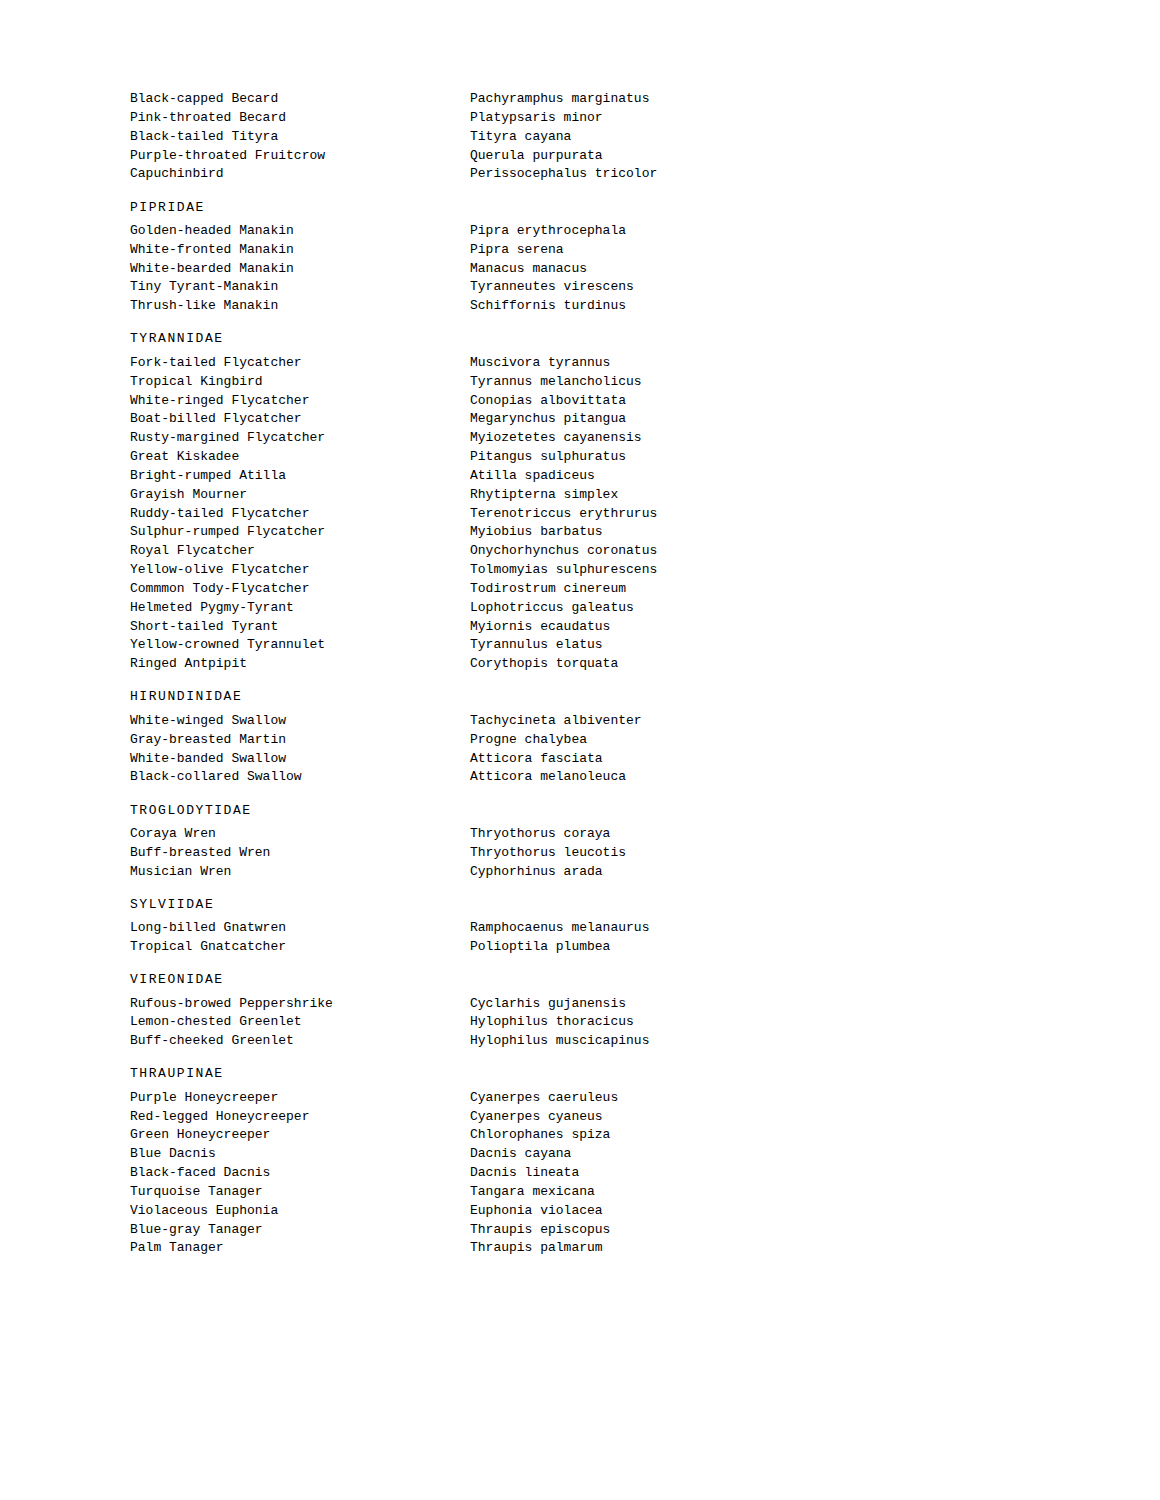| Black-capped Becard | Pachyramphus marginatus |
| Pink-throated Becard | Platypsaris minor |
| Black-tailed Tityra | Tityra cayana |
| Purple-throated Fruitcrow | Querula purpurata |
| Capuchinbird | Perissocephalus tricolor |
PIPRIDAE
| Golden-headed Manakin | Pipra erythrocephala |
| White-fronted Manakin | Pipra serena |
| White-bearded Manakin | Manacus manacus |
| Tiny Tyrant-Manakin | Tyranneutes virescens |
| Thrush-like Manakin | Schiffornis turdinus |
TYRANNIDAE
| Fork-tailed Flycatcher | Muscivora tyrannus |
| Tropical Kingbird | Tyrannus melancholicus |
| White-ringed Flycatcher | Conopias albovittata |
| Boat-billed Flycatcher | Megarynchus pitangua |
| Rusty-margined Flycatcher | Myiozetetes cayanensis |
| Great Kiskadee | Pitangus sulphuratus |
| Bright-rumped Atilla | Atilla spadiceus |
| Grayish Mourner | Rhytipterna simplex |
| Ruddy-tailed Flycatcher | Terenotriccus erythrurus |
| Sulphur-rumped Flycatcher | Myiobius barbatus |
| Royal Flycatcher | Onychorhynchus coronatus |
| Yellow-olive Flycatcher | Tolmomyias sulphurescens |
| Commmon Tody-Flycatcher | Todirostrum cinereum |
| Helmeted Pygmy-Tyrant | Lophotriccus galeatus |
| Short-tailed Tyrant | Myiornis ecaudatus |
| Yellow-crowned Tyrannulet | Tyrannulus elatus |
| Ringed Antpipit | Corythopis torquata |
HIRUNDINIDAE
| White-winged Swallow | Tachycineta albiventer |
| Gray-breasted Martin | Progne chalybea |
| White-banded Swallow | Atticora fasciata |
| Black-collared Swallow | Atticora melanoleuca |
TROGLODYTIDAE
| Coraya Wren | Thryothorus coraya |
| Buff-breasted Wren | Thryothorus leucotis |
| Musician Wren | Cyphorhinus arada |
SYLVIIDAE
| Long-billed Gnatwren | Ramphocaenus melanaurus |
| Tropical Gnatcatcher | Polioptila plumbea |
VIREONIDAE
| Rufous-browed Peppershrike | Cyclarhis gujanensis |
| Lemon-chested Greenlet | Hylophilus thoracicus |
| Buff-cheeked Greenlet | Hylophilus muscicapinus |
THRAUPINAE
| Purple Honeycreeper | Cyanerpes caeruleus |
| Red-legged Honeycreeper | Cyanerpes cyaneus |
| Green Honeycreeper | Chlorophanes spiza |
| Blue Dacnis | Dacnis cayana |
| Black-faced Dacnis | Dacnis lineata |
| Turquoise Tanager | Tangara mexicana |
| Violaceous Euphonia | Euphonia violacea |
| Blue-gray Tanager | Thraupis episcopus |
| Palm Tanager | Thraupis palmarum |